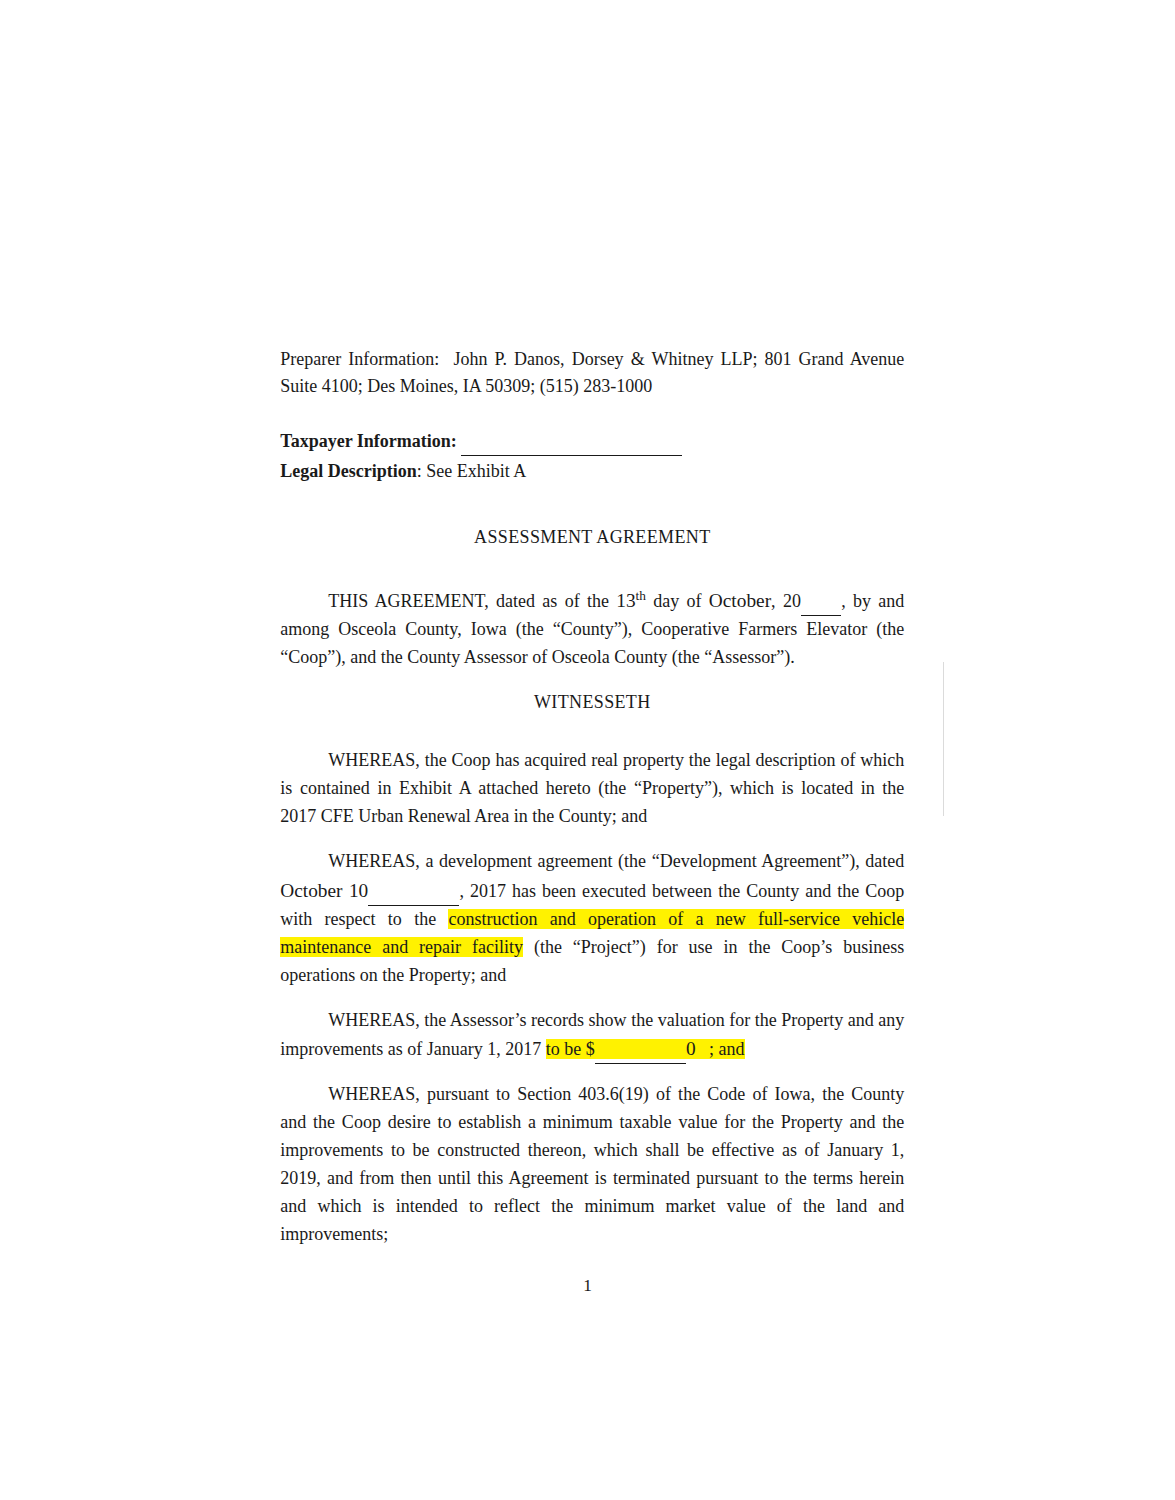Preparer Information: John P. Danos, Dorsey & Whitney LLP; 801 Grand Avenue Suite 4100; Des Moines, IA 50309; (515) 283-1000
Taxpayer Information:
Legal Description: See Exhibit A
ASSESSMENT AGREEMENT
THIS AGREEMENT, dated as of the 13 th day of October, 20 , by and among Osceola County, Iowa (the “County”), Cooperative Farmers Elevator (the “Coop”), and the County Assessor of Osceola County (the “Assessor”).
WITNESSETH
WHEREAS, the Coop has acquired real property the legal description of which is contained in Exhibit A attached hereto (the “Property”), which is located in the 2017 CFE Urban Renewal Area in the County; and
WHEREAS, a development agreement (the “Development Agreement”), dated October 10 , 2017 has been executed between the County and the Coop with respect to the construction and operation of a new full-service vehicle maintenance and repair facility (the “Project”) for use in the Coop’s business operations on the Property; and
WHEREAS, the Assessor’s records show the valuation for the Property and any improvements as of January 1, 2017 to be $ 0 ; and
WHEREAS, pursuant to Section 403.6(19) of the Code of Iowa, the County and the Coop desire to establish a minimum taxable value for the Property and the improvements to be constructed thereon, which shall be effective as of January 1, 2019, and from then until this Agreement is terminated pursuant to the terms herein and which is intended to reflect the minimum market value of the land and improvements;
1